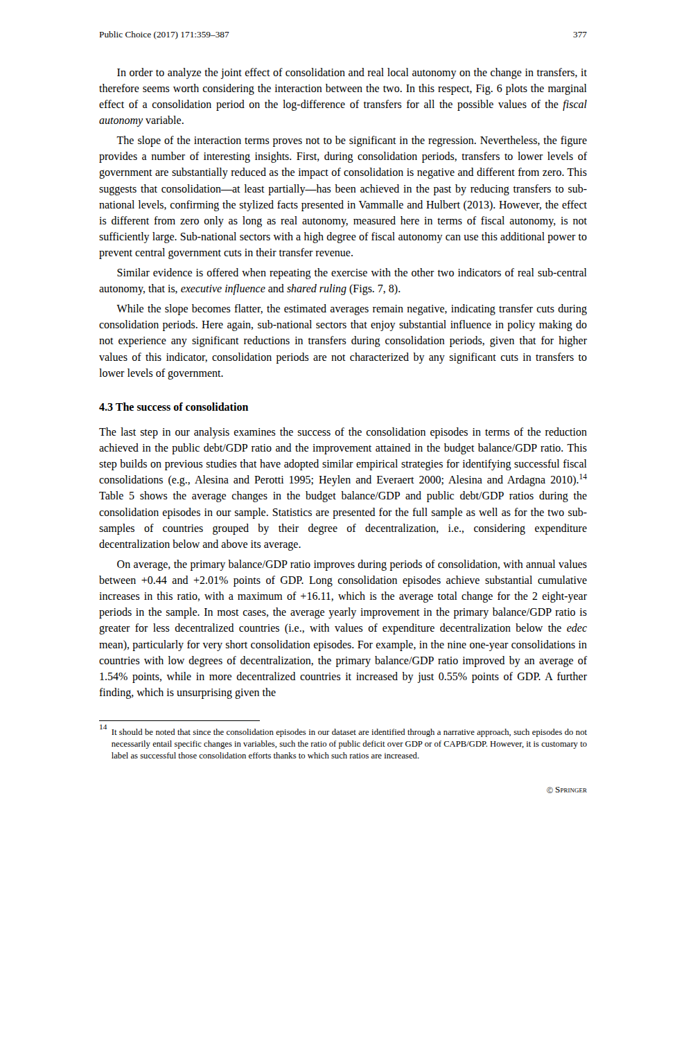Public Choice (2017) 171:359–387 377
In order to analyze the joint effect of consolidation and real local autonomy on the change in transfers, it therefore seems worth considering the interaction between the two. In this respect, Fig. 6 plots the marginal effect of a consolidation period on the log-difference of transfers for all the possible values of the fiscal autonomy variable.
The slope of the interaction terms proves not to be significant in the regression. Nevertheless, the figure provides a number of interesting insights. First, during consolidation periods, transfers to lower levels of government are substantially reduced as the impact of consolidation is negative and different from zero. This suggests that consolidation—at least partially—has been achieved in the past by reducing transfers to sub-national levels, confirming the stylized facts presented in Vammalle and Hulbert (2013). However, the effect is different from zero only as long as real autonomy, measured here in terms of fiscal autonomy, is not sufficiently large. Sub-national sectors with a high degree of fiscal autonomy can use this additional power to prevent central government cuts in their transfer revenue.
Similar evidence is offered when repeating the exercise with the other two indicators of real sub-central autonomy, that is, executive influence and shared ruling (Figs. 7, 8).
While the slope becomes flatter, the estimated averages remain negative, indicating transfer cuts during consolidation periods. Here again, sub-national sectors that enjoy substantial influence in policy making do not experience any significant reductions in transfers during consolidation periods, given that for higher values of this indicator, consolidation periods are not characterized by any significant cuts in transfers to lower levels of government.
4.3 The success of consolidation
The last step in our analysis examines the success of the consolidation episodes in terms of the reduction achieved in the public debt/GDP ratio and the improvement attained in the budget balance/GDP ratio. This step builds on previous studies that have adopted similar empirical strategies for identifying successful fiscal consolidations (e.g., Alesina and Perotti 1995; Heylen and Everaert 2000; Alesina and Ardagna 2010).14 Table 5 shows the average changes in the budget balance/GDP and public debt/GDP ratios during the consolidation episodes in our sample. Statistics are presented for the full sample as well as for the two sub-samples of countries grouped by their degree of decentralization, i.e., considering expenditure decentralization below and above its average.
On average, the primary balance/GDP ratio improves during periods of consolidation, with annual values between +0.44 and +2.01% points of GDP. Long consolidation episodes achieve substantial cumulative increases in this ratio, with a maximum of +16.11, which is the average total change for the 2 eight-year periods in the sample. In most cases, the average yearly improvement in the primary balance/GDP ratio is greater for less decentralized countries (i.e., with values of expenditure decentralization below the edec mean), particularly for very short consolidation episodes. For example, in the nine one-year consolidations in countries with low degrees of decentralization, the primary balance/GDP ratio improved by an average of 1.54% points, while in more decentralized countries it increased by just 0.55% points of GDP. A further finding, which is unsurprising given the
14 It should be noted that since the consolidation episodes in our dataset are identified through a narrative approach, such episodes do not necessarily entail specific changes in variables, such the ratio of public deficit over GDP or of CAPB/GDP. However, it is customary to label as successful those consolidation efforts thanks to which such ratios are increased.
ⓒ Springer